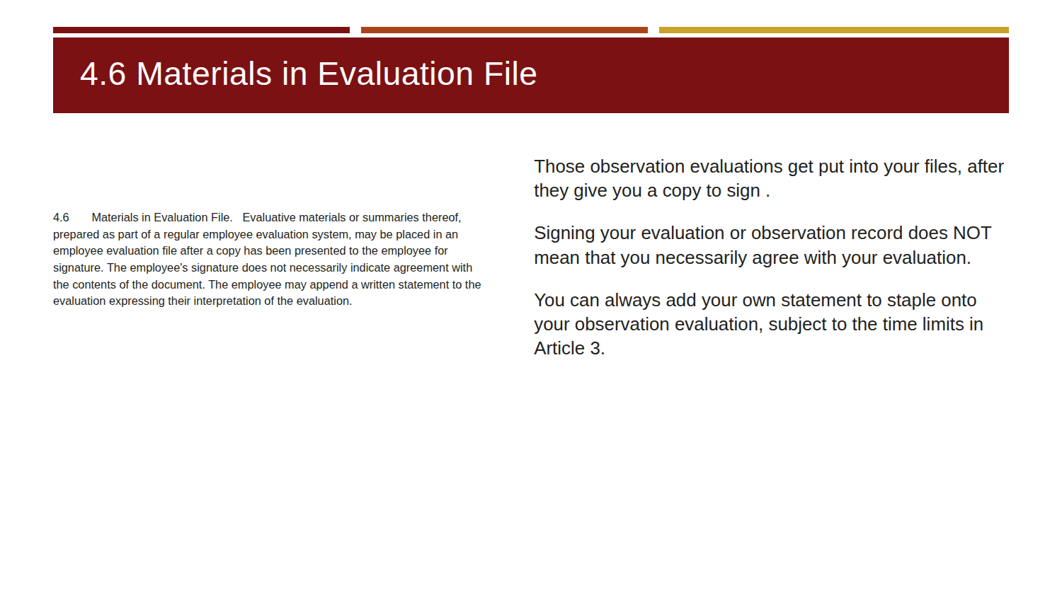4.6 Materials in Evaluation File
4.6 Materials in Evaluation File. Evaluative materials or summaries thereof, prepared as part of a regular employee evaluation system, may be placed in an employee evaluation file after a copy has been presented to the employee for signature. The employee's signature does not necessarily indicate agreement with the contents of the document. The employee may append a written statement to the evaluation expressing their interpretation of the evaluation.
Those observation evaluations get put into your files, after they give you a copy to sign .
Signing your evaluation or observation record does NOT mean that you necessarily agree with your evaluation.
You can always add your own statement to staple onto your observation evaluation, subject to the time limits in Article 3.